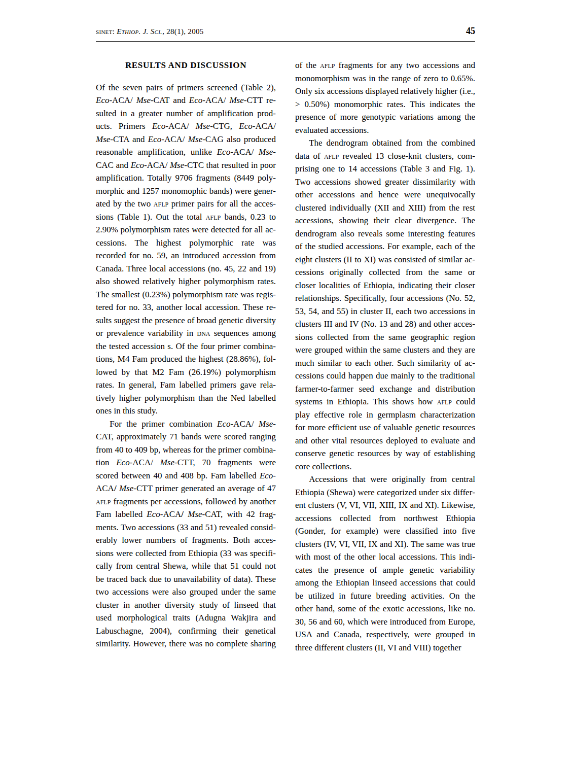sinet: Ethiop. J. Sci., 28(1), 2005
45
Results and Discussion
Of the seven pairs of primers screened (Table 2), Eco-ACA/ Mse-CAT and Eco-ACA/ Mse-CTT resulted in a greater number of amplification products. Primers Eco-ACA/ Mse-CTG, Eco-ACA/ Mse-CTA and Eco-ACA/ Mse-CAG also produced reasonable amplification, unlike Eco-ACA/ Mse-CAC and Eco-ACA/ Mse-CTC that resulted in poor amplification. Totally 9706 fragments (8449 polymorphic and 1257 monomophic bands) were generated by the two aflp primer pairs for all the accessions (Table 1). Out the total aflp bands, 0.23 to 2.90% polymorphism rates were detected for all accessions. The highest polymorphic rate was recorded for no. 59, an introduced accession from Canada. Three local accessions (no. 45, 22 and 19) also showed relatively higher polymorphism rates. The smallest (0.23%) polymorphism rate was registered for no. 33, another local accession. These results suggest the presence of broad genetic diversity or prevalence variability in dna sequences among the tested accession s. Of the four primer combinations, M4 Fam produced the highest (28.86%), followed by that M2 Fam (26.19%) polymorphism rates. In general, Fam labelled primers gave relatively higher polymorphism than the Ned labelled ones in this study.
For the primer combination Eco-ACA/ Mse-CAT, approximately 71 bands were scored ranging from 40 to 409 bp, whereas for the primer combination Eco-ACA/ Mse-CTT, 70 fragments were scored between 40 and 408 bp. Fam labelled Eco-ACA/ Mse-CTT primer generated an average of 47 aflp fragments per accessions, followed by another Fam labelled Eco-ACA/ Mse-CAT, with 42 fragments. Two accessions (33 and 51) revealed considerably lower numbers of fragments. Both accessions were collected from Ethiopia (33 was specifically from central Shewa, while that 51 could not be traced back due to unavailability of data). These two accessions were also grouped under the same cluster in another diversity study of linseed that used morphological traits (Adugna Wakjira and Labuschagne, 2004), confirming their genetical similarity. However, there was no complete sharing of the aflp fragments for any two accessions and monomorphism was in the range of zero to 0.65%. Only six accessions displayed relatively higher (i.e., > 0.50%) monomorphic rates. This indicates the presence of more genotypic variations among the evaluated accessions.
The dendrogram obtained from the combined data of aflp revealed 13 close-knit clusters, comprising one to 14 accessions (Table 3 and Fig. 1). Two accessions showed greater dissimilarity with other accessions and hence were unequivocally clustered individually (XII and XIII) from the rest accessions, showing their clear divergence. The dendrogram also reveals some interesting features of the studied accessions. For example, each of the eight clusters (II to XI) was consisted of similar accessions originally collected from the same or closer localities of Ethiopia, indicating their closer relationships. Specifically, four accessions (No. 52, 53, 54, and 55) in cluster II, each two accessions in clusters III and IV (No. 13 and 28) and other accessions collected from the same geographic region were grouped within the same clusters and they are much similar to each other. Such similarity of accessions could happen due mainly to the traditional farmer-to-farmer seed exchange and distribution systems in Ethiopia. This shows how aflp could play effective role in germplasm characterization for more efficient use of valuable genetic resources and other vital resources deployed to evaluate and conserve genetic resources by way of establishing core collections.
Accessions that were originally from central Ethiopia (Shewa) were categorized under six different clusters (V, VI, VII, XIII, IX and XI). Likewise, accessions collected from northwest Ethiopia (Gonder, for example) were classified into five clusters (IV, VI, VII, IX and XI). The same was true with most of the other local accessions. This indicates the presence of ample genetic variability among the Ethiopian linseed accessions that could be utilized in future breeding activities. On the other hand, some of the exotic accessions, like no. 30, 56 and 60, which were introduced from Europe, USA and Canada, respectively, were grouped in three different clusters (II, VI and VIII) together